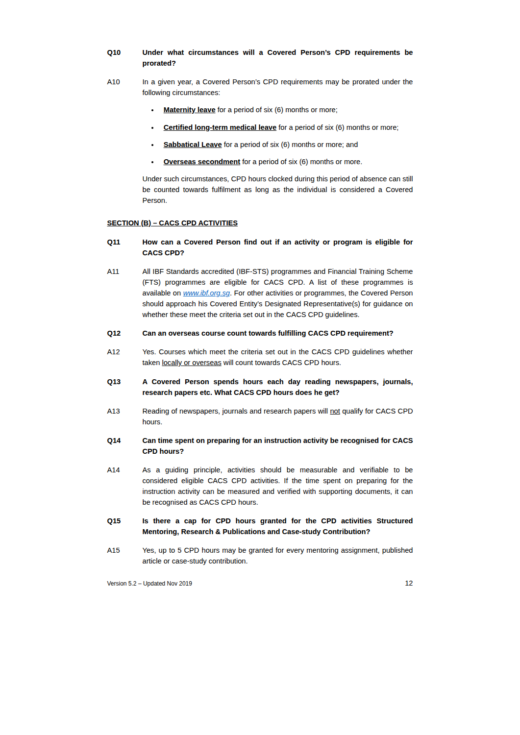Q10
Under what circumstances will a Covered Person’s CPD requirements be prorated?
A10
In a given year, a Covered Person’s CPD requirements may be prorated under the following circumstances:
Maternity leave for a period of six (6) months or more;
Certified long-term medical leave for a period of six (6) months or more;
Sabbatical Leave for a period of six (6) months or more; and
Overseas secondment for a period of six (6) months or more.
Under such circumstances, CPD hours clocked during this period of absence can still be counted towards fulfilment as long as the individual is considered a Covered Person.
SECTION (B) – CACS CPD ACTIVITIES
Q11
How can a Covered Person find out if an activity or program is eligible for CACS CPD?
A11
All IBF Standards accredited (IBF-STS) programmes and Financial Training Scheme (FTS) programmes are eligible for CACS CPD. A list of these programmes is available on www.ibf.org.sg. For other activities or programmes, the Covered Person should approach his Covered Entity’s Designated Representative(s) for guidance on whether these meet the criteria set out in the CACS CPD guidelines.
Q12
Can an overseas course count towards fulfilling CACS CPD requirement?
A12
Yes. Courses which meet the criteria set out in the CACS CPD guidelines whether taken locally or overseas will count towards CACS CPD hours.
Q13
A Covered Person spends hours each day reading newspapers, journals, research papers etc. What CACS CPD hours does he get?
A13
Reading of newspapers, journals and research papers will not qualify for CACS CPD hours.
Q14
Can time spent on preparing for an instruction activity be recognised for CACS CPD hours?
A14
As a guiding principle, activities should be measurable and verifiable to be considered eligible CACS CPD activities. If the time spent on preparing for the instruction activity can be measured and verified with supporting documents, it can be recognised as CACS CPD hours.
Q15
Is there a cap for CPD hours granted for the CPD activities Structured Mentoring, Research & Publications and Case-study Contribution?
A15
Yes, up to 5 CPD hours may be granted for every mentoring assignment, published article or case-study contribution.
Version 5.2 – Updated Nov 2019 12